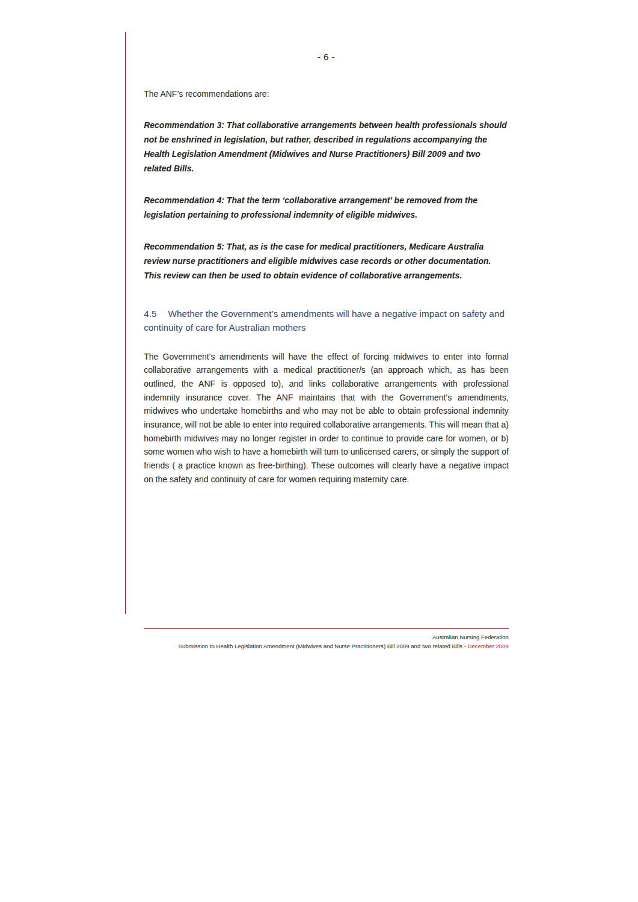- 6 -
The ANF’s recommendations are:
Recommendation 3: That collaborative arrangements between health professionals should not be enshrined in legislation, but rather, described in regulations accompanying the Health Legislation Amendment (Midwives and Nurse Practitioners) Bill 2009 and two related Bills.
Recommendation 4: That the term ‘collaborative arrangement’ be removed from the legislation pertaining to professional indemnity of eligible midwives.
Recommendation 5: That, as is the case for medical practitioners, Medicare Australia review nurse practitioners and eligible midwives case records or other documentation. This review can then be used to obtain evidence of collaborative arrangements.
4.5 Whether the Government’s amendments will have a negative impact on safety and continuity of care for Australian mothers
The Government’s amendments will have the effect of forcing midwives to enter into formal collaborative arrangements with a medical practitioner/s (an approach which, as has been outlined, the ANF is opposed to), and links collaborative arrangements with professional indemnity insurance cover. The ANF maintains that with the Government’s amendments, midwives who undertake homebirths and who may not be able to obtain professional indemnity insurance, will not be able to enter into required collaborative arrangements. This will mean that a) homebirth midwives may no longer register in order to continue to provide care for women, or b) some women who wish to have a homebirth will turn to unlicensed carers, or simply the support of friends ( a practice known as free-birthing). These outcomes will clearly have a negative impact on the safety and continuity of care for women requiring maternity care.
Australian Nursing Federation
Submission to Health Legislation Amendment (Midwives and Nurse Practitioners) Bill 2009 and two related Bills - December 2009